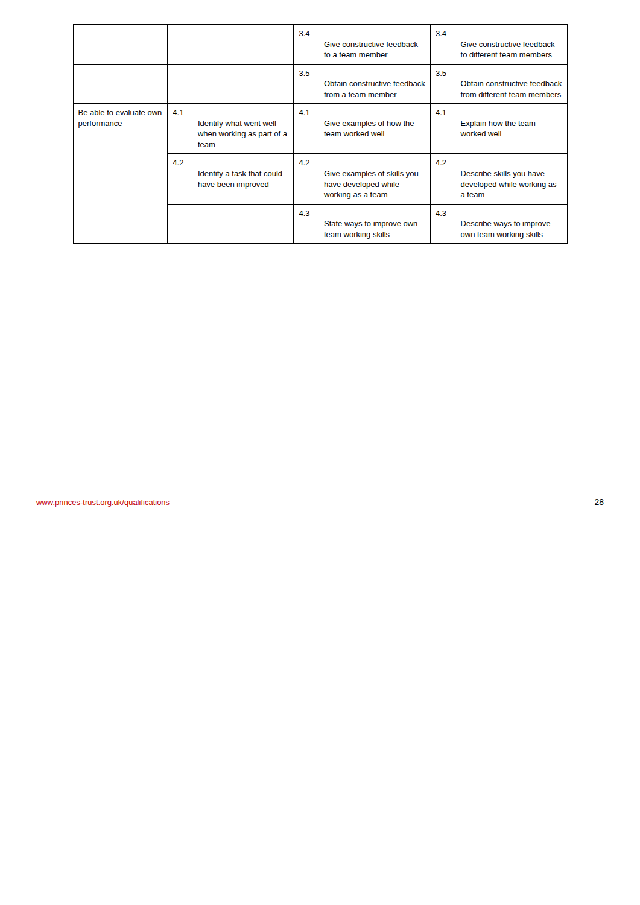| | | 3.4 Give constructive feedback to a team member | 3.4 Give constructive feedback to different team members |
| | | 3.5 Obtain constructive feedback from a team member | 3.5 Obtain constructive feedback from different team members |
| Be able to evaluate own performance | 4.1 Identify what went well when working as part of a team | 4.1 Give examples of how the team worked well | 4.1 Explain how the team worked well |
| 4.2 Identify a task that could have been improved | 4.2 Give examples of skills you have developed while working as a team | 4.2 Describe skills you have developed while working as a team |
| | 4.3 State ways to improve own team working skills | 4.3 Describe ways to improve own team working skills |
www.princes-trust.org.uk/qualifications 28